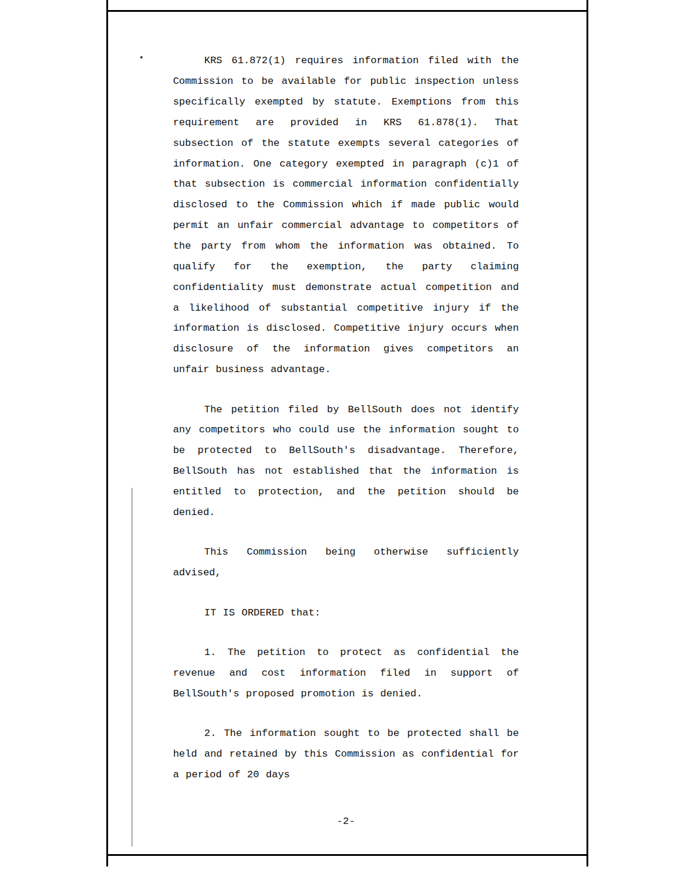•
KRS 61.872(1) requires information filed with the Commission to be available for public inspection unless specifically exempted by statute. Exemptions from this requirement are provided in KRS 61.878(1). That subsection of the statute exempts several categories of information. One category exempted in paragraph (c)1 of that subsection is commercial information confidentially disclosed to the Commission which if made public would permit an unfair commercial advantage to competitors of the party from whom the information was obtained. To qualify for the exemption, the party claiming confidentiality must demonstrate actual competition and a likelihood of substantial competitive injury if the information is disclosed. Competitive injury occurs when disclosure of the information gives competitors an unfair business advantage.
The petition filed by BellSouth does not identify any competitors who could use the information sought to be protected to BellSouth's disadvantage. Therefore, BellSouth has not established that the information is entitled to protection, and the petition should be denied.
This Commission being otherwise sufficiently advised,
IT IS ORDERED that:
1. The petition to protect as confidential the revenue and cost information filed in support of BellSouth's proposed promotion is denied.
2. The information sought to be protected shall be held and retained by this Commission as confidential for a period of 20 days
-2-